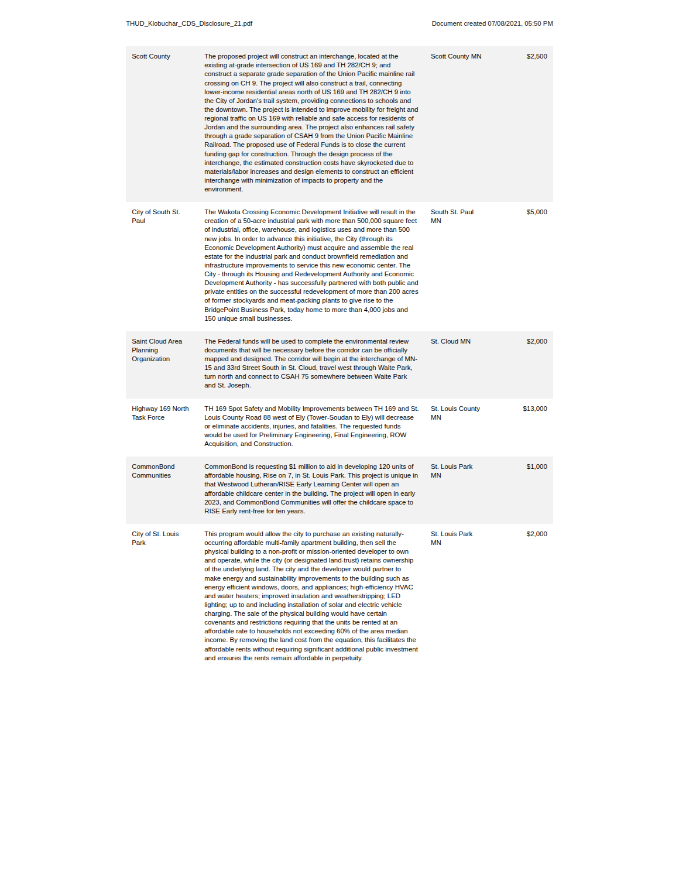THUD_Klobuchar_CDS_Disclosure_21.pdf
Document created 07/08/2021, 05:50 PM
| Scott County | The proposed project will construct an interchange, located at the existing at-grade intersection of US 169 and TH 282/CH 9; and construct a separate grade separation of the Union Pacific mainline rail crossing on CH 9. The project will also construct a trail, connecting lower-income residential areas north of US 169 and TH 282/CH 9 into the City of Jordan's trail system, providing connections to schools and the downtown. The project is intended to improve mobility for freight and regional traffic on US 169 with reliable and safe access for residents of Jordan and the surrounding area. The project also enhances rail safety through a grade separation of CSAH 9 from the Union Pacific Mainline Railroad. The proposed use of Federal Funds is to close the current funding gap for construction. Through the design process of the interchange, the estimated construction costs have skyrocketed due to materials/labor increases and design elements to construct an efficient interchange with minimization of impacts to property and the environment. | Scott County MN | $2,500 |
| City of South St. Paul | The Wakota Crossing Economic Development Initiative will result in the creation of a 50-acre industrial park with more than 500,000 square feet of industrial, office, warehouse, and logistics uses and more than 500 new jobs. In order to advance this initiative, the City (through its Economic Development Authority) must acquire and assemble the real estate for the industrial park and conduct brownfield remediation and infrastructure improvements to service this new economic center. The City - through its Housing and Redevelopment Authority and Economic Development Authority - has successfully partnered with both public and private entities on the successful redevelopment of more than 200 acres of former stockyards and meat-packing plants to give rise to the BridgePoint Business Park, today home to more than 4,000 jobs and 150 unique small businesses. | South St. Paul MN | $5,000 |
| Saint Cloud Area Planning Organization | The Federal funds will be used to complete the environmental review documents that will be necessary before the corridor can be officially mapped and designed. The corridor will begin at the interchange of MN-15 and 33rd Street South in St. Cloud, travel west through Waite Park, turn north and connect to CSAH 75 somewhere between Waite Park and St. Joseph. | St. Cloud MN | $2,000 |
| Highway 169 North Task Force | TH 169 Spot Safety and Mobility Improvements between TH 169 and St. Louis County Road 88 west of Ely (Tower-Soudan to Ely) will decrease or eliminate accidents, injuries, and fatalities. The requested funds would be used for Preliminary Engineering, Final Engineering, ROW Acquisition, and Construction. | St. Louis County MN | $13,000 |
| CommonBond Communities | CommonBond is requesting $1 million to aid in developing 120 units of affordable housing, Rise on 7, in St. Louis Park. This project is unique in that Westwood Lutheran/RISE Early Learning Center will open an affordable childcare center in the building. The project will open in early 2023, and CommonBond Communities will offer the childcare space to RISE Early rent-free for ten years. | St. Louis Park MN | $1,000 |
| City of St. Louis Park | This program would allow the city to purchase an existing naturally-occurring affordable multi-family apartment building, then sell the physical building to a non-profit or mission-oriented developer to own and operate, while the city (or designated land-trust) retains ownership of the underlying land. The city and the developer would partner to make energy and sustainability improvements to the building such as energy efficient windows, doors, and appliances; high-efficiency HVAC and water heaters; improved insulation and weatherstripping; LED lighting; up to and including installation of solar and electric vehicle charging. The sale of the physical building would have certain covenants and restrictions requiring that the units be rented at an affordable rate to households not exceeding 60% of the area median income. By removing the land cost from the equation, this facilitates the affordable rents without requiring significant additional public investment and ensures the rents remain affordable in perpetuity. | St. Louis Park MN | $2,000 |